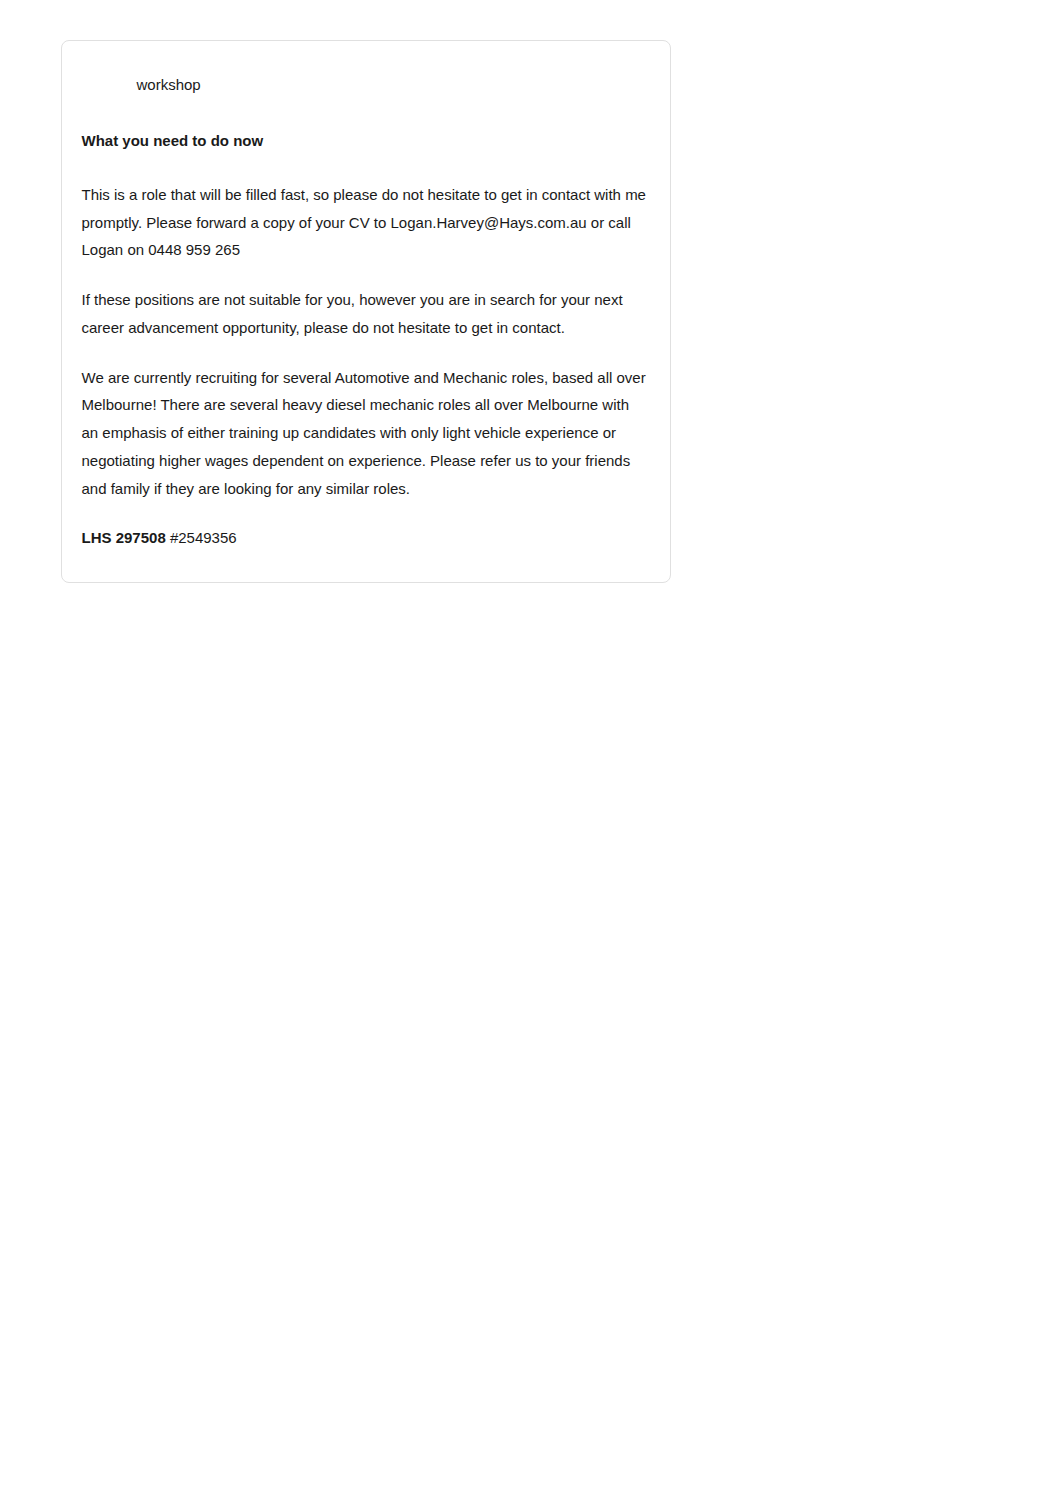workshop
What you need to do now
This is a role that will be filled fast, so please do not hesitate to get in contact with me promptly. Please forward a copy of your CV to Logan.Harvey@Hays.com.au or call Logan on 0448 959 265
If these positions are not suitable for you, however you are in search for your next career advancement opportunity, please do not hesitate to get in contact.
We are currently recruiting for several Automotive and Mechanic roles, based all over Melbourne! There are several heavy diesel mechanic roles all over Melbourne with an emphasis of either training up candidates with only light vehicle experience or negotiating higher wages dependent on experience. Please refer us to your friends and family if they are looking for any similar roles.
LHS 297508 #2549356